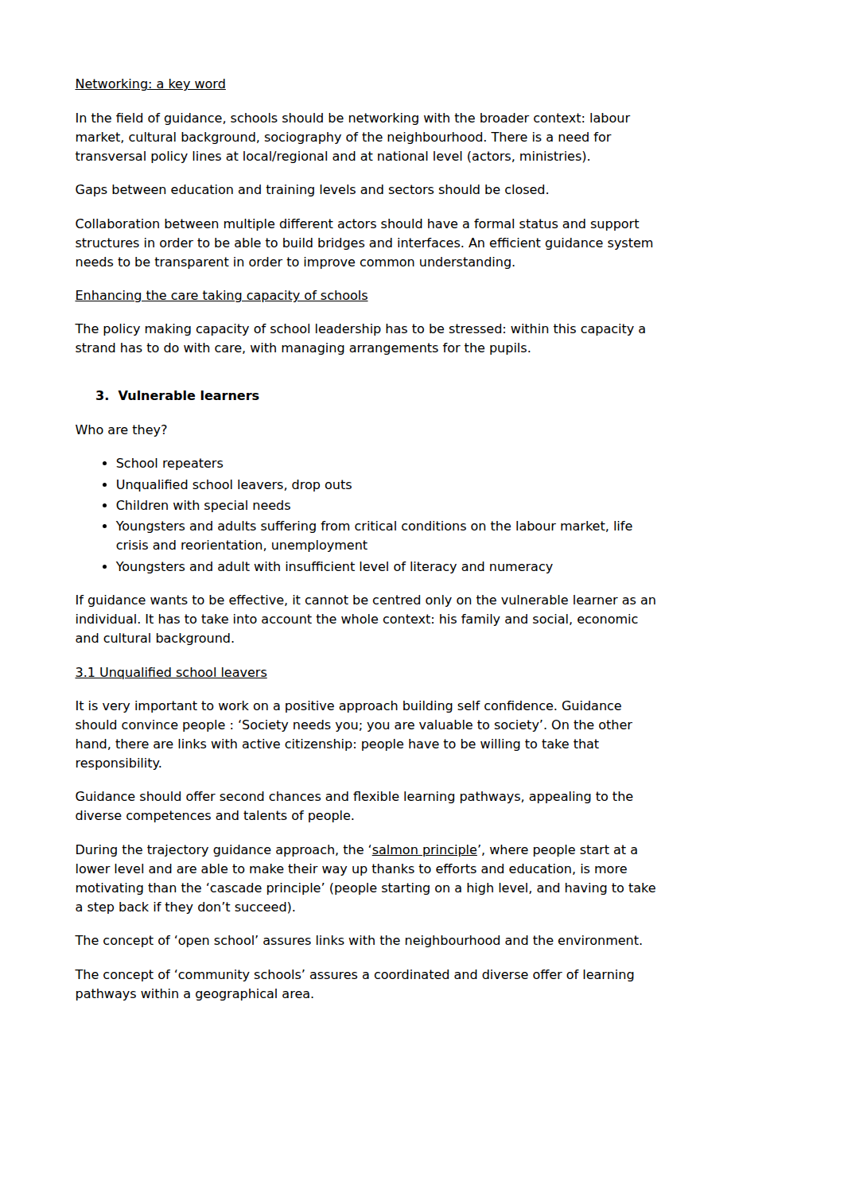Networking: a key word
In the field of guidance, schools should be networking with the broader context: labour market, cultural background, sociography of the neighbourhood. There is a need for transversal policy lines at local/regional and at national level (actors, ministries).
Gaps between education and training levels and sectors should be closed.
Collaboration between multiple different actors should have a formal status and support structures in order to be able to build bridges and interfaces. An efficient guidance system needs to be transparent in order to improve common understanding.
Enhancing the care taking capacity of schools
The policy making capacity of school leadership has to be stressed: within this capacity a strand has to do with care, with managing arrangements for the pupils.
3. Vulnerable learners
Who are they?
School repeaters
Unqualified school leavers, drop outs
Children with special needs
Youngsters and adults suffering from critical conditions on the labour market, life crisis and reorientation, unemployment
Youngsters and adult with insufficient level of literacy and numeracy
If guidance wants to be effective, it cannot be centred only on the vulnerable learner as an individual. It has to take into account the whole context: his family and social, economic and cultural background.
3.1 Unqualified school leavers
It is very important to work on a positive approach building self confidence. Guidance should convince people : ‘Society needs you; you are valuable to society’. On the other hand, there are links with active citizenship: people have to be willing to take that responsibility.
Guidance should offer second chances and flexible learning pathways, appealing to the diverse competences and talents of people.
During the trajectory guidance approach, the ‘salmon principle’, where people start at a lower level and are able to make their way up thanks to efforts and education, is more motivating than the ‘cascade principle’ (people starting on a high level, and having to take a step back if they don’t succeed).
The concept of ‘open school’ assures links with the neighbourhood and the environment.
The concept of ‘community schools’ assures a coordinated and diverse offer of learning pathways within a geographical area.